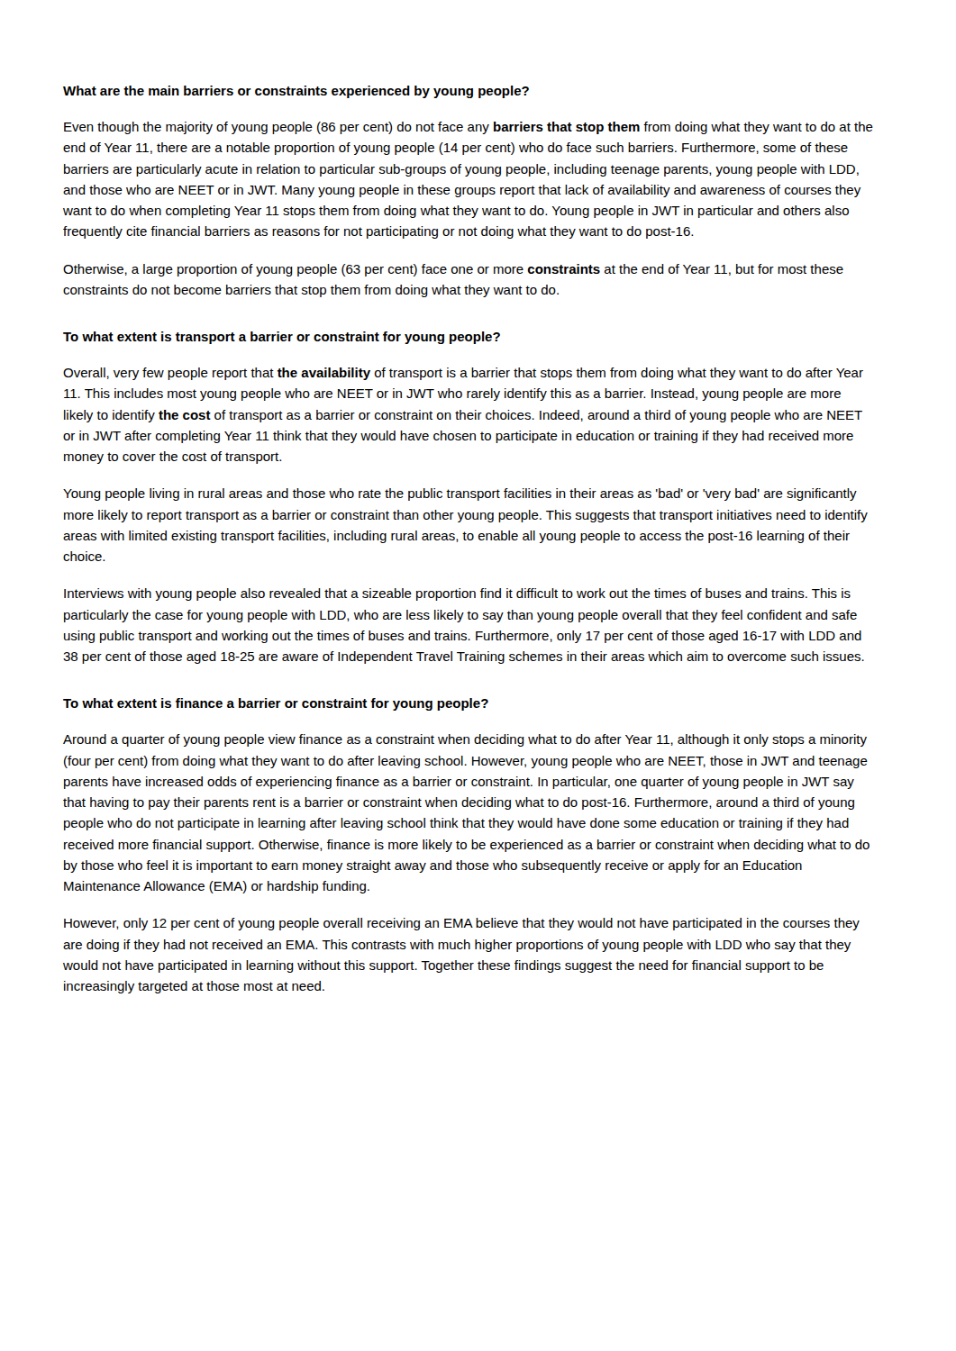What are the main barriers or constraints experienced by young people?
Even though the majority of young people (86 per cent) do not face any barriers that stop them from doing what they want to do at the end of Year 11, there are a notable proportion of young people (14 per cent) who do face such barriers. Furthermore, some of these barriers are particularly acute in relation to particular sub-groups of young people, including teenage parents, young people with LDD, and those who are NEET or in JWT. Many young people in these groups report that lack of availability and awareness of courses they want to do when completing Year 11 stops them from doing what they want to do. Young people in JWT in particular and others also frequently cite financial barriers as reasons for not participating or not doing what they want to do post-16.
Otherwise, a large proportion of young people (63 per cent) face one or more constraints at the end of Year 11, but for most these constraints do not become barriers that stop them from doing what they want to do.
To what extent is transport a barrier or constraint for young people?
Overall, very few people report that the availability of transport is a barrier that stops them from doing what they want to do after Year 11. This includes most young people who are NEET or in JWT who rarely identify this as a barrier. Instead, young people are more likely to identify the cost of transport as a barrier or constraint on their choices. Indeed, around a third of young people who are NEET or in JWT after completing Year 11 think that they would have chosen to participate in education or training if they had received more money to cover the cost of transport.
Young people living in rural areas and those who rate the public transport facilities in their areas as 'bad' or 'very bad' are significantly more likely to report transport as a barrier or constraint than other young people. This suggests that transport initiatives need to identify areas with limited existing transport facilities, including rural areas, to enable all young people to access the post-16 learning of their choice.
Interviews with young people also revealed that a sizeable proportion find it difficult to work out the times of buses and trains. This is particularly the case for young people with LDD, who are less likely to say than young people overall that they feel confident and safe using public transport and working out the times of buses and trains. Furthermore, only 17 per cent of those aged 16-17 with LDD and 38 per cent of those aged 18-25 are aware of Independent Travel Training schemes in their areas which aim to overcome such issues.
To what extent is finance a barrier or constraint for young people?
Around a quarter of young people view finance as a constraint when deciding what to do after Year 11, although it only stops a minority (four per cent) from doing what they want to do after leaving school. However, young people who are NEET, those in JWT and teenage parents have increased odds of experiencing finance as a barrier or constraint. In particular, one quarter of young people in JWT say that having to pay their parents rent is a barrier or constraint when deciding what to do post-16. Furthermore, around a third of young people who do not participate in learning after leaving school think that they would have done some education or training if they had received more financial support. Otherwise, finance is more likely to be experienced as a barrier or constraint when deciding what to do by those who feel it is important to earn money straight away and those who subsequently receive or apply for an Education Maintenance Allowance (EMA) or hardship funding.
However, only 12 per cent of young people overall receiving an EMA believe that they would not have participated in the courses they are doing if they had not received an EMA. This contrasts with much higher proportions of young people with LDD who say that they would not have participated in learning without this support. Together these findings suggest the need for financial support to be increasingly targeted at those most at need.